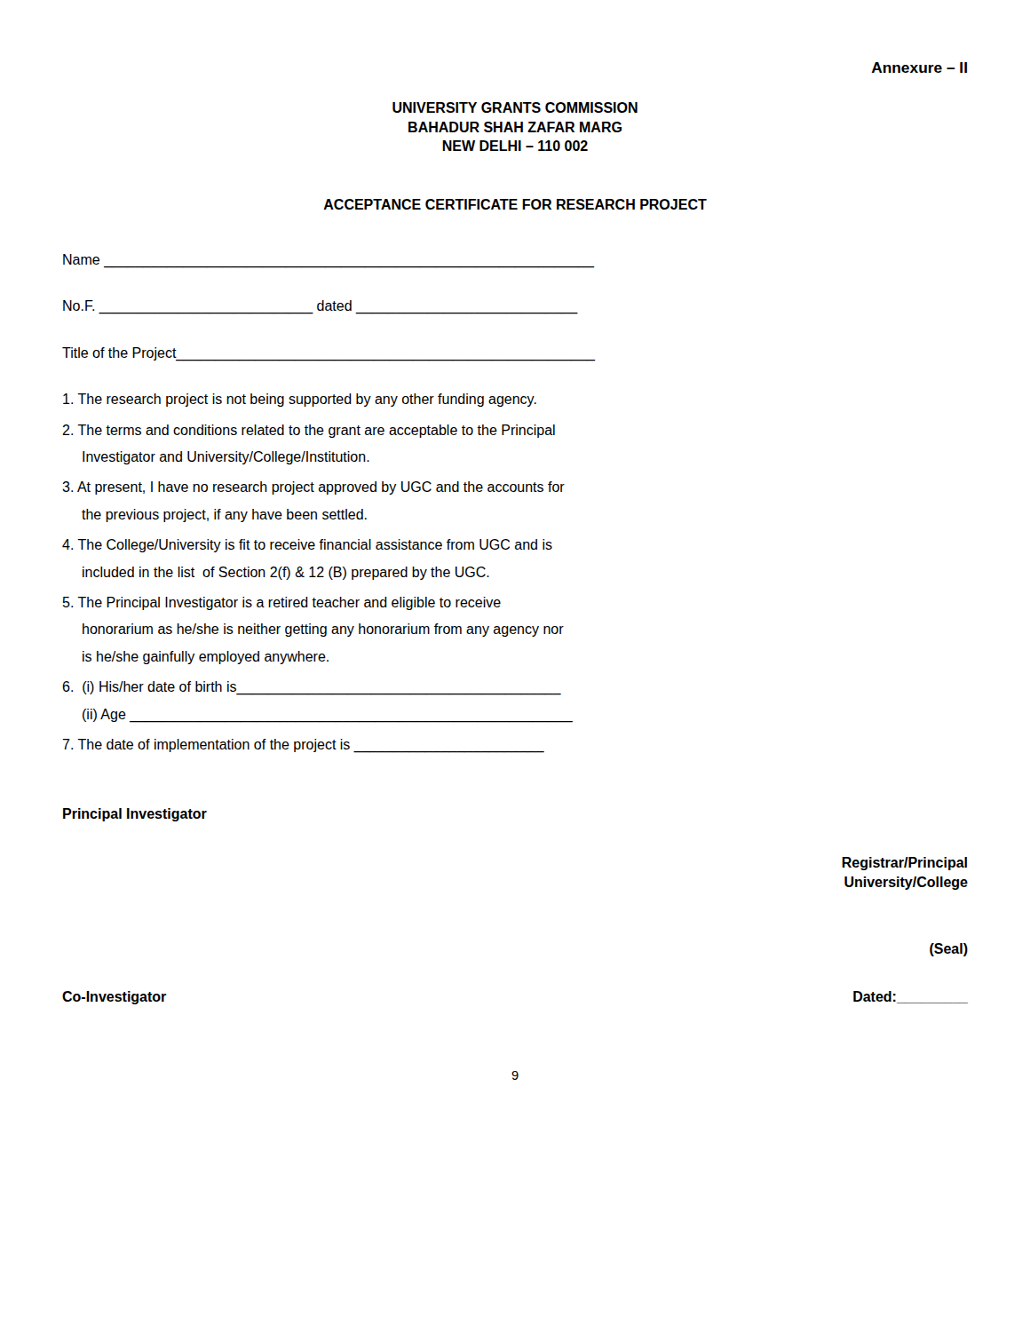Annexure – II
UNIVERSITY GRANTS COMMISSION
BAHADUR SHAH ZAFAR MARG
NEW DELHI – 110 002
ACCEPTANCE CERTIFICATE FOR RESEARCH PROJECT
Name ______________________________________________________________
No.F. ___________________________ dated ____________________________
Title of the Project_____________________________________________________
1. The research project is not being supported by any other funding agency.
2. The terms and conditions related to the grant are acceptable to the Principal Investigator and University/College/Institution.
3. At present, I have no research project approved by UGC and the accounts for the previous project, if any have been settled.
4. The College/University is fit to receive financial assistance from UGC and is included in the list of Section 2(f) & 12 (B) prepared by the UGC.
5. The Principal Investigator is a retired teacher and eligible to receive honorarium as he/she is neither getting any honorarium from any agency nor is he/she gainfully employed anywhere.
6. (i) His/her date of birth is_________________________________________ (ii) Age ________________________________________________________
7. The date of implementation of the project is ________________________
Principal Investigator
Registrar/Principal
University/College
(Seal)
Co-Investigator Dated:_________
9